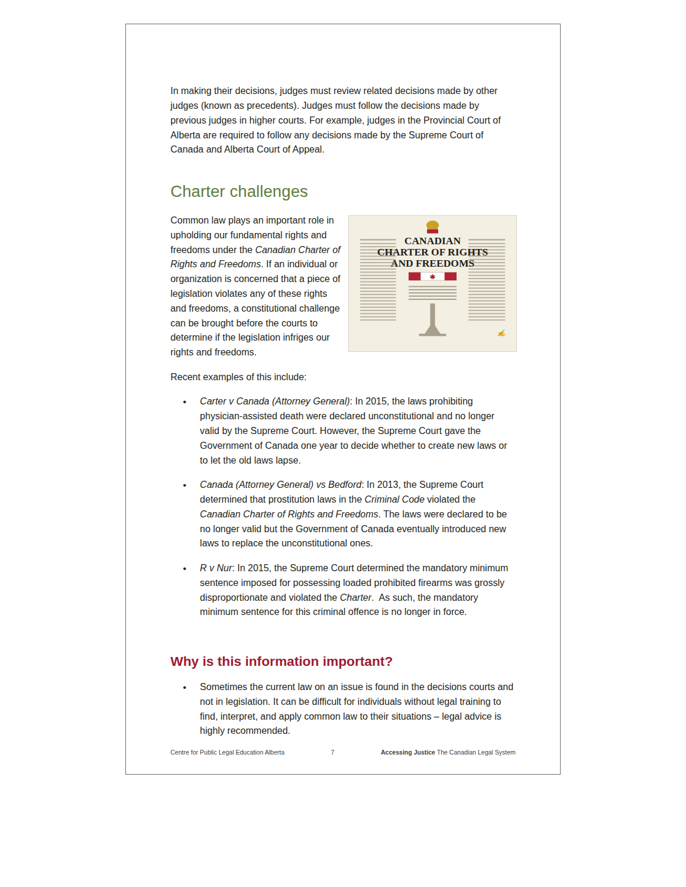In making their decisions, judges must review related decisions made by other judges (known as precedents). Judges must follow the decisions made by previous judges in higher courts. For example, judges in the Provincial Court of Alberta are required to follow any decisions made by the Supreme Court of Canada and Alberta Court of Appeal.
Charter challenges
Common law plays an important role in upholding our fundamental rights and freedoms under the Canadian Charter of Rights and Freedoms. If an individual or organization is concerned that a piece of legislation violates any of these rights and freedoms, a constitutional challenge can be brought before the courts to determine if the legislation infriges our rights and freedoms.
Recent examples of this include:
Carter v Canada (Attorney General): In 2015, the laws prohibiting physician-assisted death were declared unconstitutional and no longer valid by the Supreme Court. However, the Supreme Court gave the Government of Canada one year to decide whether to create new laws or to let the old laws lapse.
Canada (Attorney General) vs Bedford: In 2013, the Supreme Court determined that prostitution laws in the Criminal Code violated the Canadian Charter of Rights and Freedoms. The laws were declared to be no longer valid but the Government of Canada eventually introduced new laws to replace the unconstitutional ones.
R v Nur: In 2015, the Supreme Court determined the mandatory minimum sentence imposed for possessing loaded prohibited firearms was grossly disproportionate and violated the Charter. As such, the mandatory minimum sentence for this criminal offence is no longer in force.
Why is this information important?
Sometimes the current law on an issue is found in the decisions courts and not in legislation. It can be difficult for individuals without legal training to find, interpret, and apply common law to their situations – legal advice is highly recommended.
Centre for Public Legal Education Alberta
7
Accessing Justice The Canadian Legal System